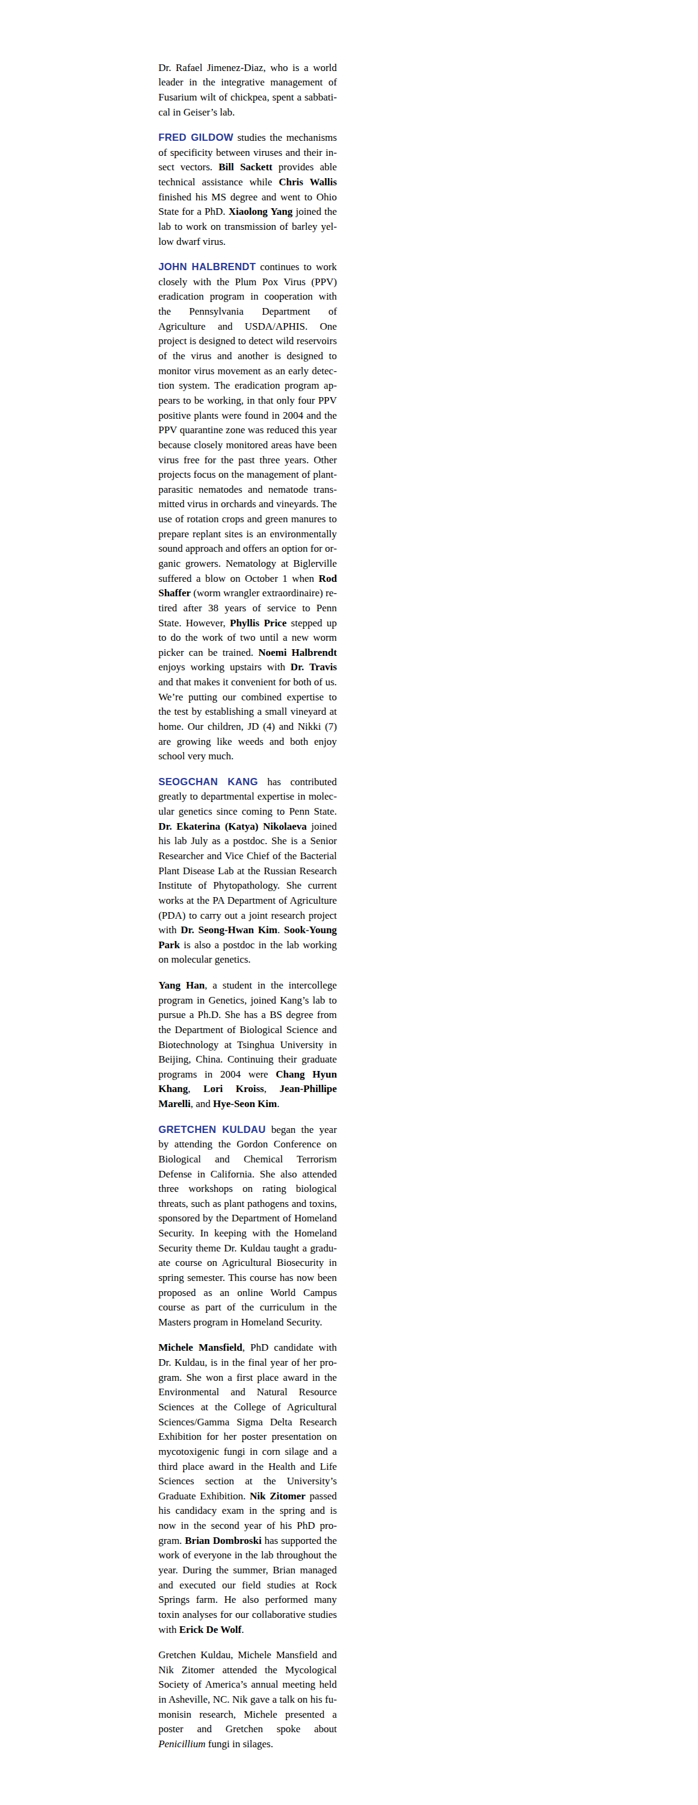Dr. Rafael Jimenez-Diaz, who is a world leader in the integrative management of Fusarium wilt of chickpea, spent a sabbatical in Geiser’s lab.
FRED GILDOW studies the mechanisms of specificity between viruses and their insect vectors. Bill Sackett provides able technical assistance while Chris Wallis finished his MS degree and went to Ohio State for a PhD. Xiaolong Yang joined the lab to work on transmission of barley yellow dwarf virus.
JOHN HALBRENDT continues to work closely with the Plum Pox Virus (PPV) eradication program in cooperation with the Pennsylvania Department of Agriculture and USDA/APHIS. One project is designed to detect wild reservoirs of the virus and another is designed to monitor virus movement as an early detection system. The eradication program appears to be working, in that only four PPV positive plants were found in 2004 and the PPV quarantine zone was reduced this year because closely monitored areas have been virus free for the past three years. Other projects focus on the management of plant-parasitic nematodes and nematode transmitted virus in orchards and vineyards. The use of rotation crops and green manures to prepare replant sites is an environmentally sound approach and offers an option for organic growers. Nematology at Biglerville suffered a blow on October 1 when Rod Shaffer (worm wrangler extraordinaire) retired after 38 years of service to Penn State. However, Phyllis Price stepped up to do the work of two until a new worm picker can be trained. Noemi Halbrendt enjoys working upstairs with Dr. Travis and that makes it convenient for both of us. We’re putting our combined expertise to the test by establishing a small vineyard at home. Our children, JD (4) and Nikki (7) are growing like weeds and both enjoy school very much.
SEOGCHAN KANG has contributed greatly to departmental expertise in molecular genetics since coming to Penn State. Dr. Ekaterina (Katya) Nikolaeva joined his lab July as a postdoc. She is a Senior Researcher and Vice Chief of the Bacterial Plant Disease Lab at the Russian Research Institute of Phytopathology. She current works at the PA Department of Agriculture (PDA) to carry out a joint research project with Dr. Seong-Hwan Kim. Sook-Young Park is also a postdoc in the lab working on molecular genetics.
Yang Han, a student in the intercollege program in Genetics, joined Kang’s lab to pursue a Ph.D. She has a BS degree from the Department of Biological Science and Biotechnology at Tsinghua University in Beijing, China. Continuing their graduate programs in 2004 were Chang Hyun Khang, Lori Kroiss, Jean-Phillipe Marelli, and Hye-Seon Kim.
GRETCHEN KULDAU began the year by attending the Gordon Conference on Biological and Chemical Terrorism Defense in California. She also attended three workshops on rating biological threats, such as plant pathogens and toxins, sponsored by the Department of Homeland Security. In keeping with the Homeland Security theme Dr. Kuldau taught a graduate course on Agricultural Biosecurity in spring semester. This course has now been proposed as an online World Campus course as part of the curriculum in the Masters program in Homeland Security.
Michele Mansfield, PhD candidate with Dr. Kuldau, is in the final year of her program. She won a first place award in the Environmental and Natural Resource Sciences at the College of Agricultural Sciences/Gamma Sigma Delta Research Exhibition for her poster presentation on mycotoxigenic fungi in corn silage and a third place award in the Health and Life Sciences section at the University’s Graduate Exhibition. Nik Zitomer passed his candidacy exam in the spring and is now in the second year of his PhD program. Brian Dombroski has supported the work of everyone in the lab throughout the year. During the summer, Brian managed and executed our field studies at Rock Springs farm. He also performed many toxin analyses for our collaborative studies with Erick De Wolf.
Gretchen Kuldau, Michele Mansfield and Nik Zitomer attended the Mycological Society of America’s annual meeting held in Asheville, NC. Nik gave a talk on his fumonisin research, Michele presented a poster and Gretchen spoke about Penicillium fungi in silages.